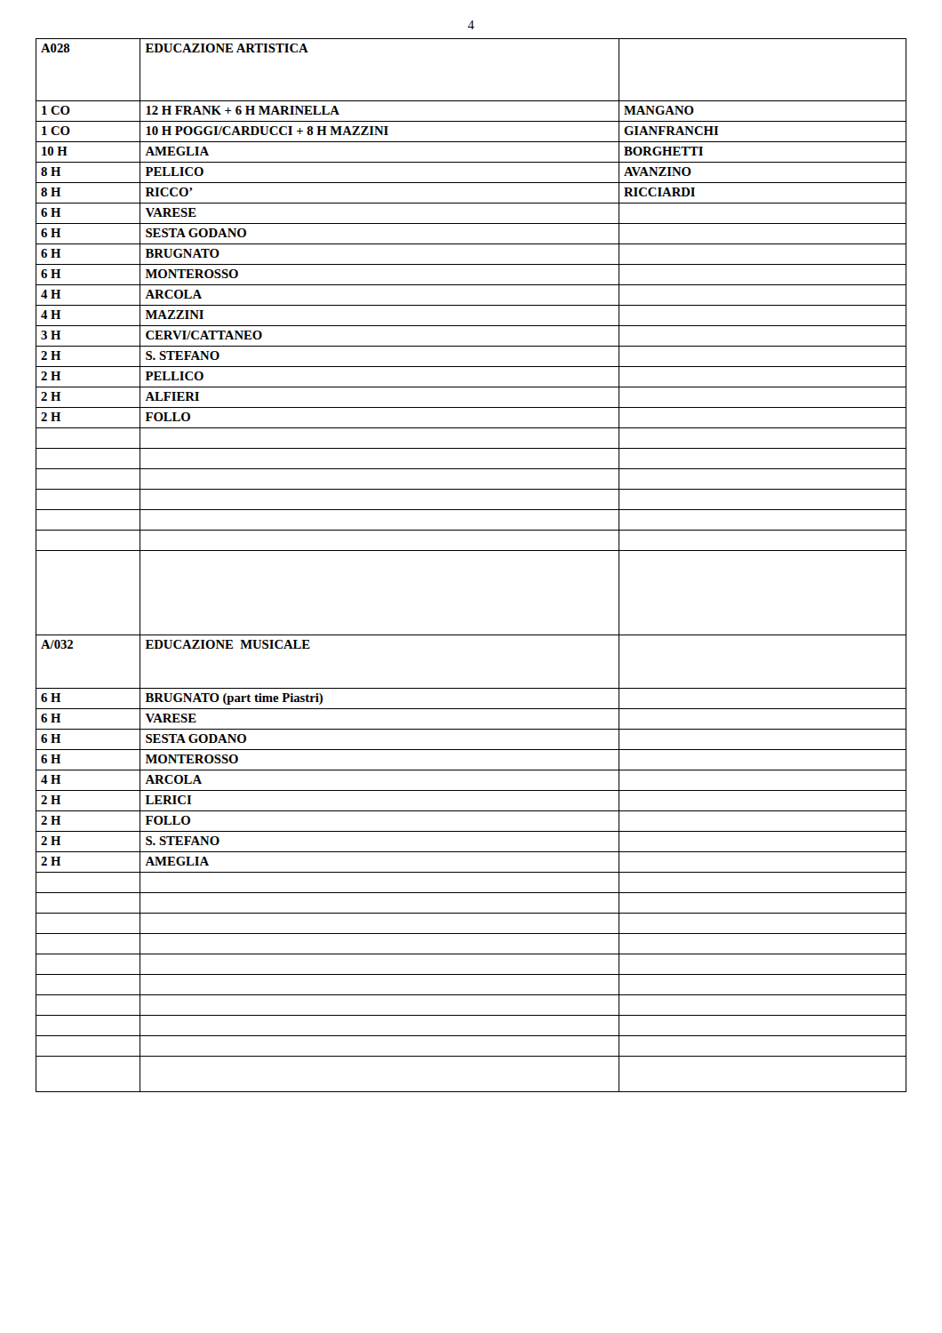4
| A028 | EDUCAZIONE ARTISTICA | |
| 1 CO | 12 H FRANK + 6 H MARINELLA | MANGANO |
| 1 CO | 10 H POGGI/CARDUCCI + 8 H MAZZINI | GIANFRANCHI |
| 10 H | AMEGLIA | BORGHETTI |
| 8 H | PELLICO | AVANZINO |
| 8 H | RICCO’ | RICCIARDI |
| 6 H | VARESE | |
| 6 H | SESTA GODANO | |
| 6 H | BRUGNATO | |
| 6 H | MONTEROSSO | |
| 4 H | ARCOLA | |
| 4 H | MAZZINI | |
| 3 H | CERVI/CATTANEO | |
| 2 H | S. STEFANO | |
| 2 H | PELLICO | |
| 2 H | ALFIERI | |
| 2 H | FOLLO | |
| A/032 | EDUCAZIONE MUSICALE | |
| 6 H | BRUGNATO (part time Piastri) | |
| 6 H | VARESE | |
| 6 H | SESTA GODANO | |
| 6 H | MONTEROSSO | |
| 4 H | ARCOLA | |
| 2 H | LERICI | |
| 2 H | FOLLO | |
| 2 H | S. STEFANO | |
| 2 H | AMEGLIA | |